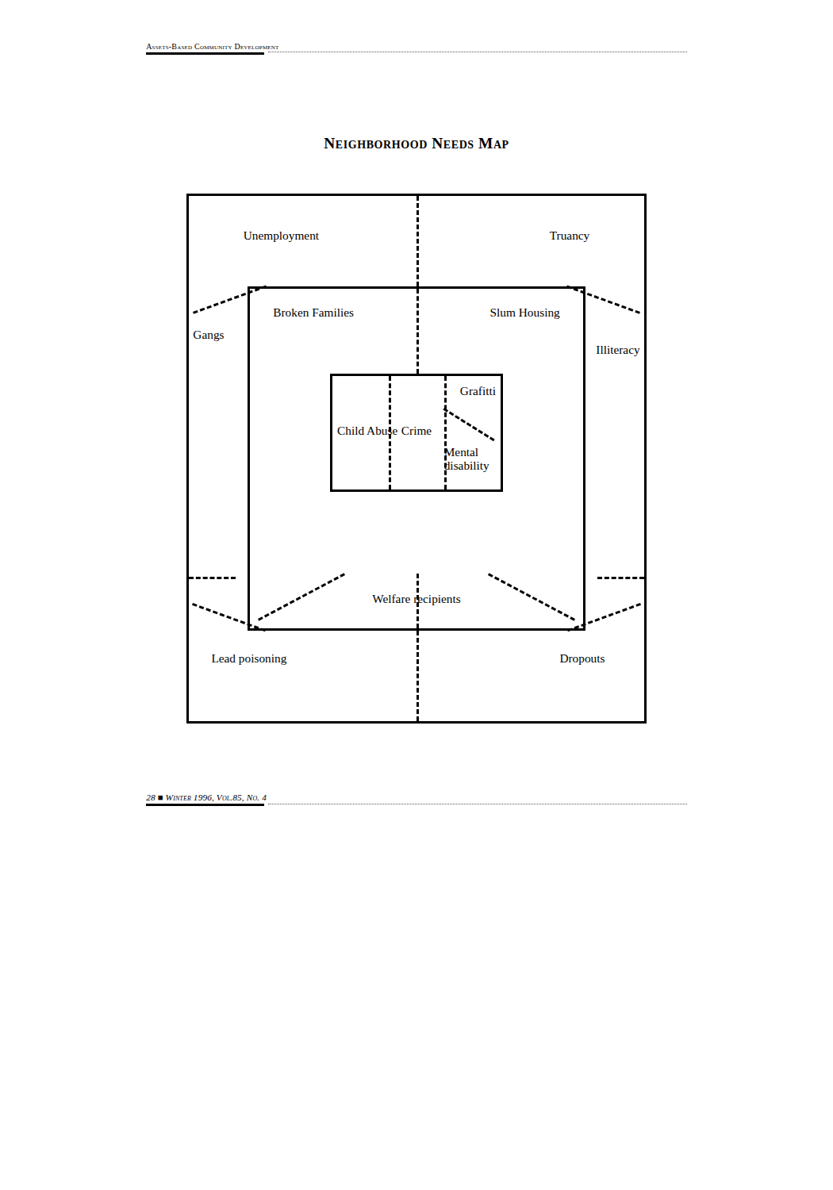Assets-Based Community Development
Neighborhood Needs Map
Unemployment Truancy Gangs Illiteracy Lead poisoning Dropouts
Broken Families Slum Housing Welfare recipients
Child Abuse Crime Grafitti Mental
disability
28 ■ Winter 1996, Vol.85, No. 4